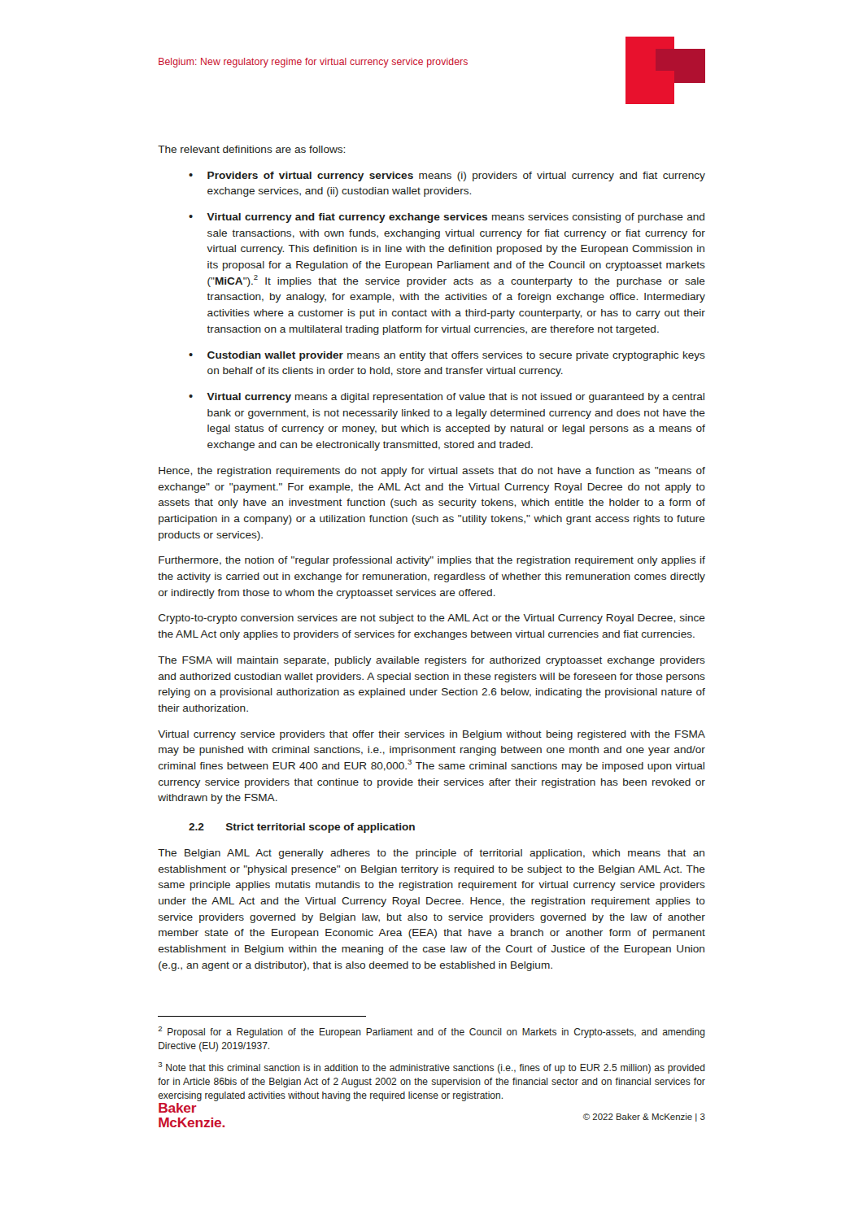Belgium: New regulatory regime for virtual currency service providers
The relevant definitions are as follows:
Providers of virtual currency services means (i) providers of virtual currency and fiat currency exchange services, and (ii) custodian wallet providers.
Virtual currency and fiat currency exchange services means services consisting of purchase and sale transactions, with own funds, exchanging virtual currency for fiat currency or fiat currency for virtual currency. This definition is in line with the definition proposed by the European Commission in its proposal for a Regulation of the European Parliament and of the Council on cryptoasset markets ("MiCA").2 It implies that the service provider acts as a counterparty to the purchase or sale transaction, by analogy, for example, with the activities of a foreign exchange office. Intermediary activities where a customer is put in contact with a third-party counterparty, or has to carry out their transaction on a multilateral trading platform for virtual currencies, are therefore not targeted.
Custodian wallet provider means an entity that offers services to secure private cryptographic keys on behalf of its clients in order to hold, store and transfer virtual currency.
Virtual currency means a digital representation of value that is not issued or guaranteed by a central bank or government, is not necessarily linked to a legally determined currency and does not have the legal status of currency or money, but which is accepted by natural or legal persons as a means of exchange and can be electronically transmitted, stored and traded.
Hence, the registration requirements do not apply for virtual assets that do not have a function as "means of exchange" or "payment." For example, the AML Act and the Virtual Currency Royal Decree do not apply to assets that only have an investment function (such as security tokens, which entitle the holder to a form of participation in a company) or a utilization function (such as "utility tokens," which grant access rights to future products or services).
Furthermore, the notion of "regular professional activity" implies that the registration requirement only applies if the activity is carried out in exchange for remuneration, regardless of whether this remuneration comes directly or indirectly from those to whom the cryptoasset services are offered.
Crypto-to-crypto conversion services are not subject to the AML Act or the Virtual Currency Royal Decree, since the AML Act only applies to providers of services for exchanges between virtual currencies and fiat currencies.
The FSMA will maintain separate, publicly available registers for authorized cryptoasset exchange providers and authorized custodian wallet providers. A special section in these registers will be foreseen for those persons relying on a provisional authorization as explained under Section 2.6 below, indicating the provisional nature of their authorization.
Virtual currency service providers that offer their services in Belgium without being registered with the FSMA may be punished with criminal sanctions, i.e., imprisonment ranging between one month and one year and/or criminal fines between EUR 400 and EUR 80,000.3 The same criminal sanctions may be imposed upon virtual currency service providers that continue to provide their services after their registration has been revoked or withdrawn by the FSMA.
2.2 Strict territorial scope of application
The Belgian AML Act generally adheres to the principle of territorial application, which means that an establishment or "physical presence" on Belgian territory is required to be subject to the Belgian AML Act. The same principle applies mutatis mutandis to the registration requirement for virtual currency service providers under the AML Act and the Virtual Currency Royal Decree. Hence, the registration requirement applies to service providers governed by Belgian law, but also to service providers governed by the law of another member state of the European Economic Area (EEA) that have a branch or another form of permanent establishment in Belgium within the meaning of the case law of the Court of Justice of the European Union (e.g., an agent or a distributor), that is also deemed to be established in Belgium.
2 Proposal for a Regulation of the European Parliament and of the Council on Markets in Crypto-assets, and amending Directive (EU) 2019/1937.
3 Note that this criminal sanction is in addition to the administrative sanctions (i.e., fines of up to EUR 2.5 million) as provided for in Article 86bis of the Belgian Act of 2 August 2002 on the supervision of the financial sector and on financial services for exercising regulated activities without having the required license or registration.
Baker
McKenzie.
© 2022 Baker & McKenzie | 3